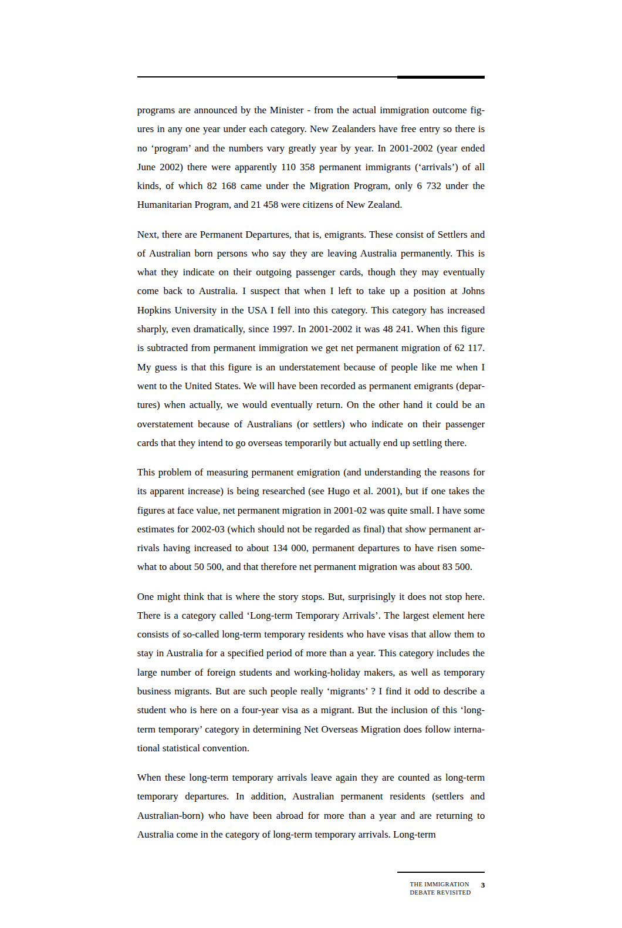programs are announced by the Minister - from the actual immigration outcome figures in any one year under each category. New Zealanders have free entry so there is no ‘program’ and the numbers vary greatly year by year. In 2001-2002 (year ended June 2002) there were apparently 110 358 permanent immigrants (‘arrivals’) of all kinds, of which 82 168 came under the Migration Program, only 6 732 under the Humanitarian Program, and 21 458 were citizens of New Zealand.
Next, there are Permanent Departures, that is, emigrants. These consist of Settlers and of Australian born persons who say they are leaving Australia permanently. This is what they indicate on their outgoing passenger cards, though they may eventually come back to Australia. I suspect that when I left to take up a position at Johns Hopkins University in the USA I fell into this category. This category has increased sharply, even dramatically, since 1997. In 2001-2002 it was 48 241. When this figure is subtracted from permanent immigration we get net permanent migration of 62 117. My guess is that this figure is an understatement because of people like me when I went to the United States. We will have been recorded as permanent emigrants (departures) when actually, we would eventually return. On the other hand it could be an overstatement because of Australians (or settlers) who indicate on their passenger cards that they intend to go overseas temporarily but actually end up settling there.
This problem of measuring permanent emigration (and understanding the reasons for its apparent increase) is being researched (see Hugo et al. 2001), but if one takes the figures at face value, net permanent migration in 2001-02 was quite small. I have some estimates for 2002-03 (which should not be regarded as final) that show permanent arrivals having increased to about 134 000, permanent departures to have risen somewhat to about 50 500, and that therefore net permanent migration was about 83 500.
One might think that is where the story stops. But, surprisingly it does not stop here. There is a category called ‘Long-term Temporary Arrivals’. The largest element here consists of so-called long-term temporary residents who have visas that allow them to stay in Australia for a specified period of more than a year. This category includes the large number of foreign students and working-holiday makers, as well as temporary business migrants. But are such people really ‘migrants’ ? I find it odd to describe a student who is here on a four-year visa as a migrant. But the inclusion of this ‘long-term temporary’ category in determining Net Overseas Migration does follow international statistical convention.
When these long-term temporary arrivals leave again they are counted as long-term temporary departures. In addition, Australian permanent residents (settlers and Australian-born) who have been abroad for more than a year and are returning to Australia come in the category of long-term temporary arrivals. Long-term
THE IMMIGRATION
DEBATE REVISITED
3